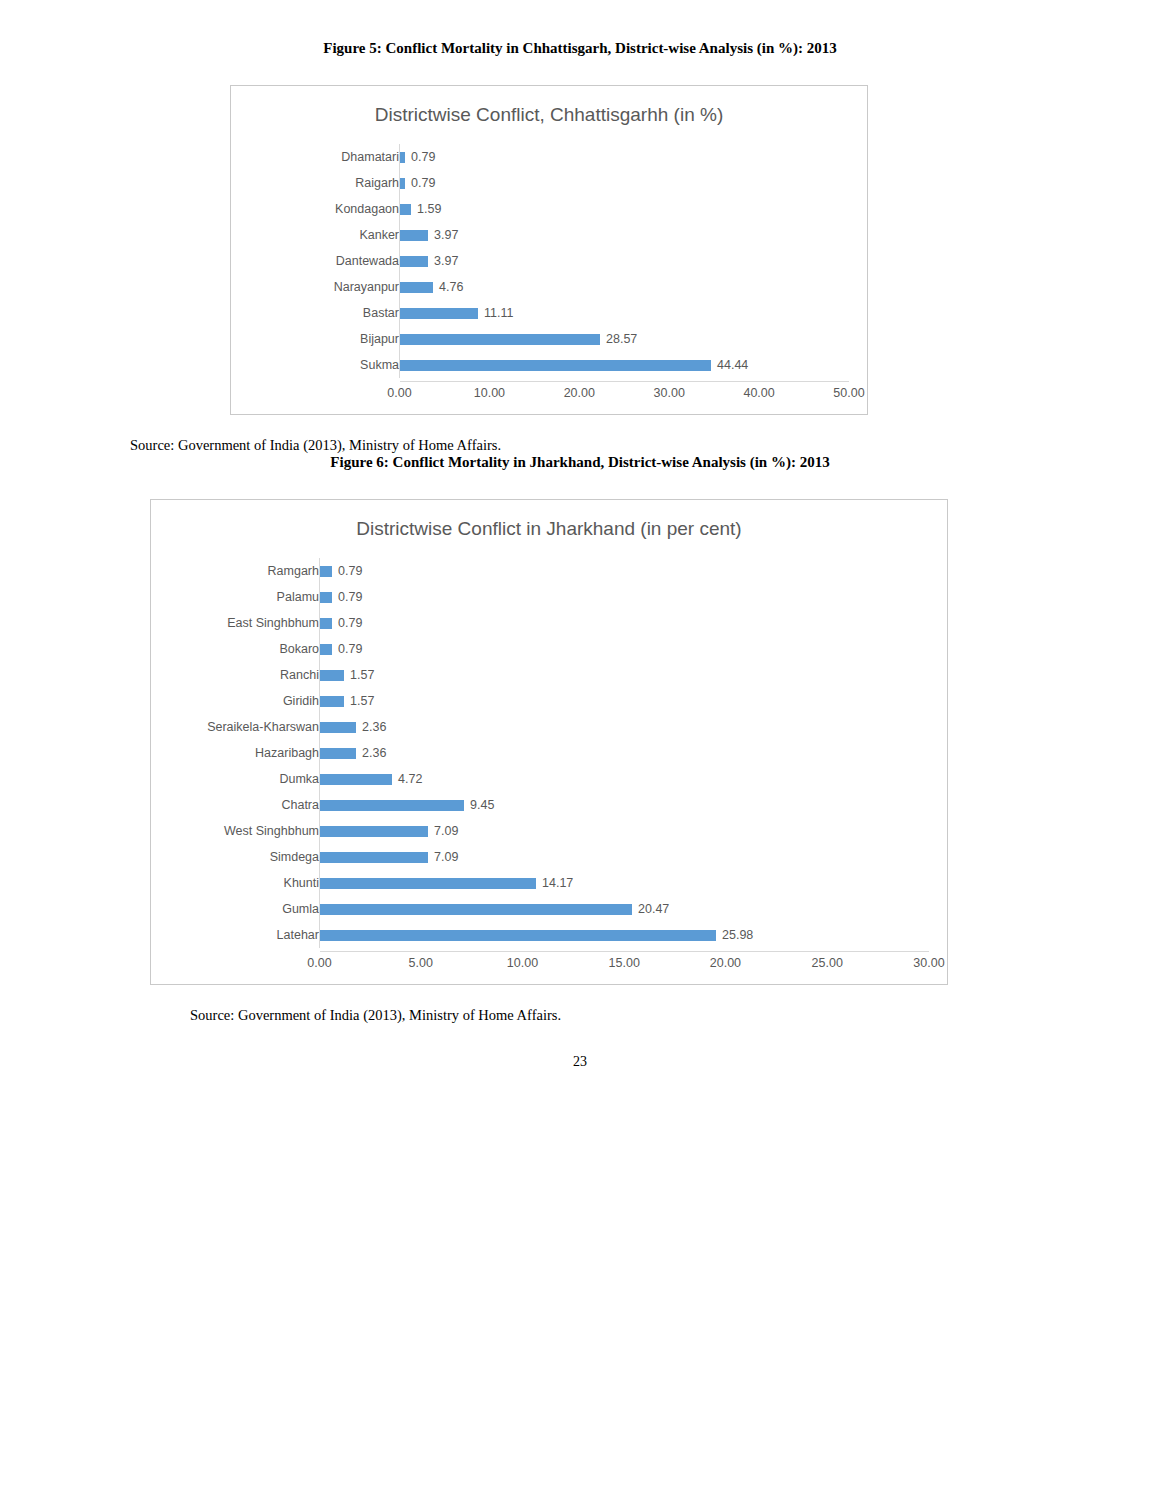Figure 5: Conflict Mortality in Chhattisgarh, District-wise Analysis (in %): 2013
Districtwise Conflict, Chhattisgarhh (in %)
| Dhamatari | 0.79 |
| Raigarh | 0.79 |
| Kondagaon | 1.59 |
| Kanker | 3.97 |
| Dantewada | 3.97 |
| Narayanpur | 4.76 |
| Bastar | 11.11 |
| Bijapur | 28.57 |
| Sukma | 44.44 |
| | 0.00 10.00 20.00 30.00 40.00 50.00 |
Source: Government of India (2013), Ministry of Home Affairs.
Figure 6: Conflict Mortality in Jharkhand, District-wise Analysis (in %): 2013
Districtwise Conflict in Jharkhand (in per cent)
| Ramgarh | 0.79 |
| Palamu | 0.79 |
| East Singhbhum | 0.79 |
| Bokaro | 0.79 |
| Ranchi | 1.57 |
| Giridih | 1.57 |
| Seraikela-Kharswan | 2.36 |
| Hazaribagh | 2.36 |
| Dumka | 4.72 |
| Chatra | 9.45 |
| West Singhbhum | 7.09 |
| Simdega | 7.09 |
| Khunti | 14.17 |
| Gumla | 20.47 |
| Latehar | 25.98 |
| | 0.00 5.00 10.00 15.00 20.00 25.00 30.00 |
Source: Government of India (2013), Ministry of Home Affairs.
23